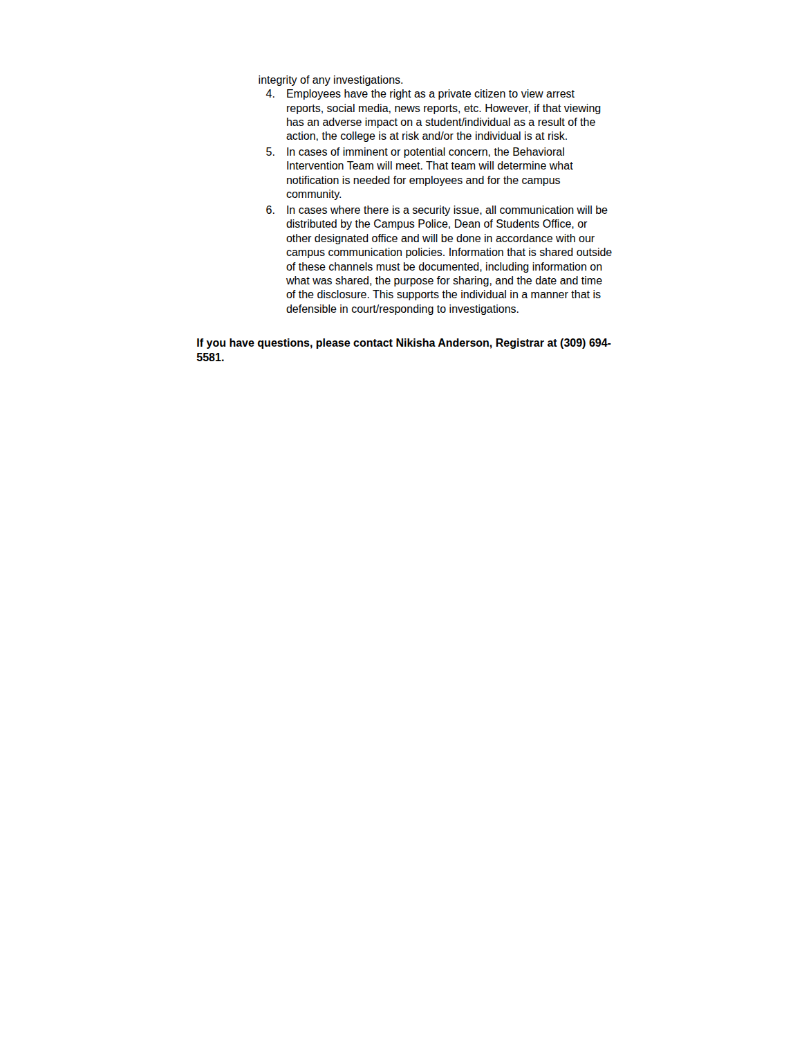integrity of any investigations.
Employees have the right as a private citizen to view arrest reports, social media, news reports, etc. However, if that viewing has an adverse impact on a student/individual as a result of the action, the college is at risk and/or the individual is at risk.
In cases of imminent or potential concern, the Behavioral Intervention Team will meet. That team will determine what notification is needed for employees and for the campus community.
In cases where there is a security issue, all communication will be distributed by the Campus Police, Dean of Students Office, or other designated office and will be done in accordance with our campus communication policies. Information that is shared outside of these channels must be documented, including information on what was shared, the purpose for sharing, and the date and time of the disclosure. This supports the individual in a manner that is defensible in court/responding to investigations.
If you have questions, please contact Nikisha Anderson, Registrar at (309) 694-5581.